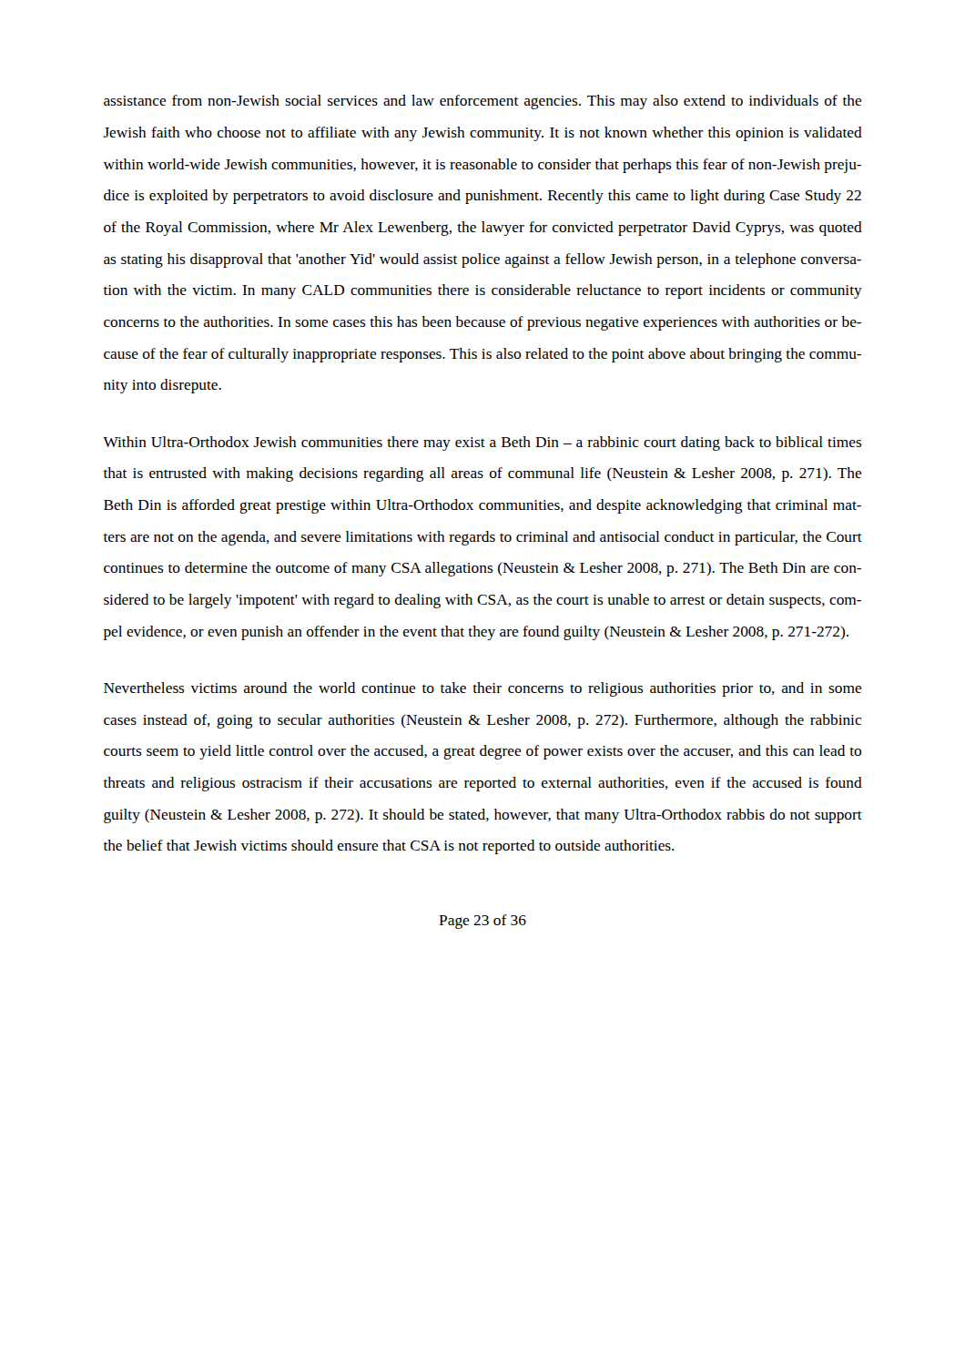assistance from non-Jewish social services and law enforcement agencies. This may also extend to individuals of the Jewish faith who choose not to affiliate with any Jewish community. It is not known whether this opinion is validated within world-wide Jewish communities, however, it is reasonable to consider that perhaps this fear of non-Jewish prejudice is exploited by perpetrators to avoid disclosure and punishment. Recently this came to light during Case Study 22 of the Royal Commission, where Mr Alex Lewenberg, the lawyer for convicted perpetrator David Cyprys, was quoted as stating his disapproval that 'another Yid' would assist police against a fellow Jewish person, in a telephone conversation with the victim. In many CALD communities there is considerable reluctance to report incidents or community concerns to the authorities. In some cases this has been because of previous negative experiences with authorities or because of the fear of culturally inappropriate responses. This is also related to the point above about bringing the community into disrepute.
Within Ultra-Orthodox Jewish communities there may exist a Beth Din – a rabbinic court dating back to biblical times that is entrusted with making decisions regarding all areas of communal life (Neustein & Lesher 2008, p. 271). The Beth Din is afforded great prestige within Ultra-Orthodox communities, and despite acknowledging that criminal matters are not on the agenda, and severe limitations with regards to criminal and antisocial conduct in particular, the Court continues to determine the outcome of many CSA allegations (Neustein & Lesher 2008, p. 271). The Beth Din are considered to be largely 'impotent' with regard to dealing with CSA, as the court is unable to arrest or detain suspects, compel evidence, or even punish an offender in the event that they are found guilty (Neustein & Lesher 2008, p. 271-272).
Nevertheless victims around the world continue to take their concerns to religious authorities prior to, and in some cases instead of, going to secular authorities (Neustein & Lesher 2008, p. 272). Furthermore, although the rabbinic courts seem to yield little control over the accused, a great degree of power exists over the accuser, and this can lead to threats and religious ostracism if their accusations are reported to external authorities, even if the accused is found guilty (Neustein & Lesher 2008, p. 272). It should be stated, however, that many Ultra-Orthodox rabbis do not support the belief that Jewish victims should ensure that CSA is not reported to outside authorities.
Page 23 of 36